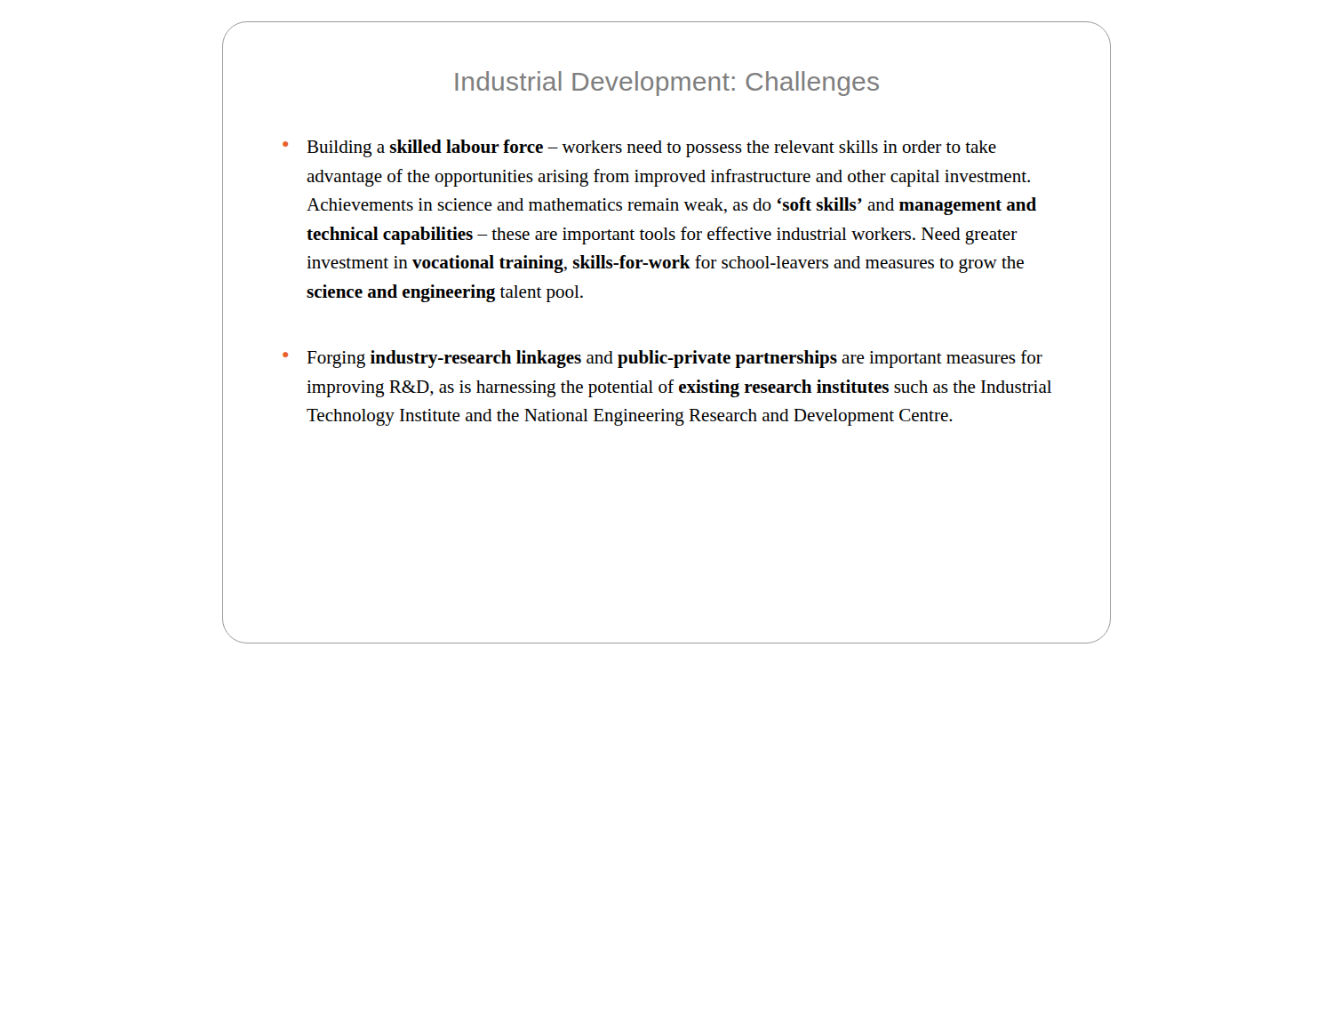Industrial Development: Challenges
Building a skilled labour force – workers need to possess the relevant skills in order to take advantage of the opportunities arising from improved infrastructure and other capital investment. Achievements in science and mathematics remain weak, as do ‘soft skills’ and management and technical capabilities – these are important tools for effective industrial workers. Need greater investment in vocational training, skills-for-work for school-leavers and measures to grow the science and engineering talent pool.
Forging industry-research linkages and public-private partnerships are important measures for improving R&D, as is harnessing the potential of existing research institutes such as the Industrial Technology Institute and the National Engineering Research and Development Centre.